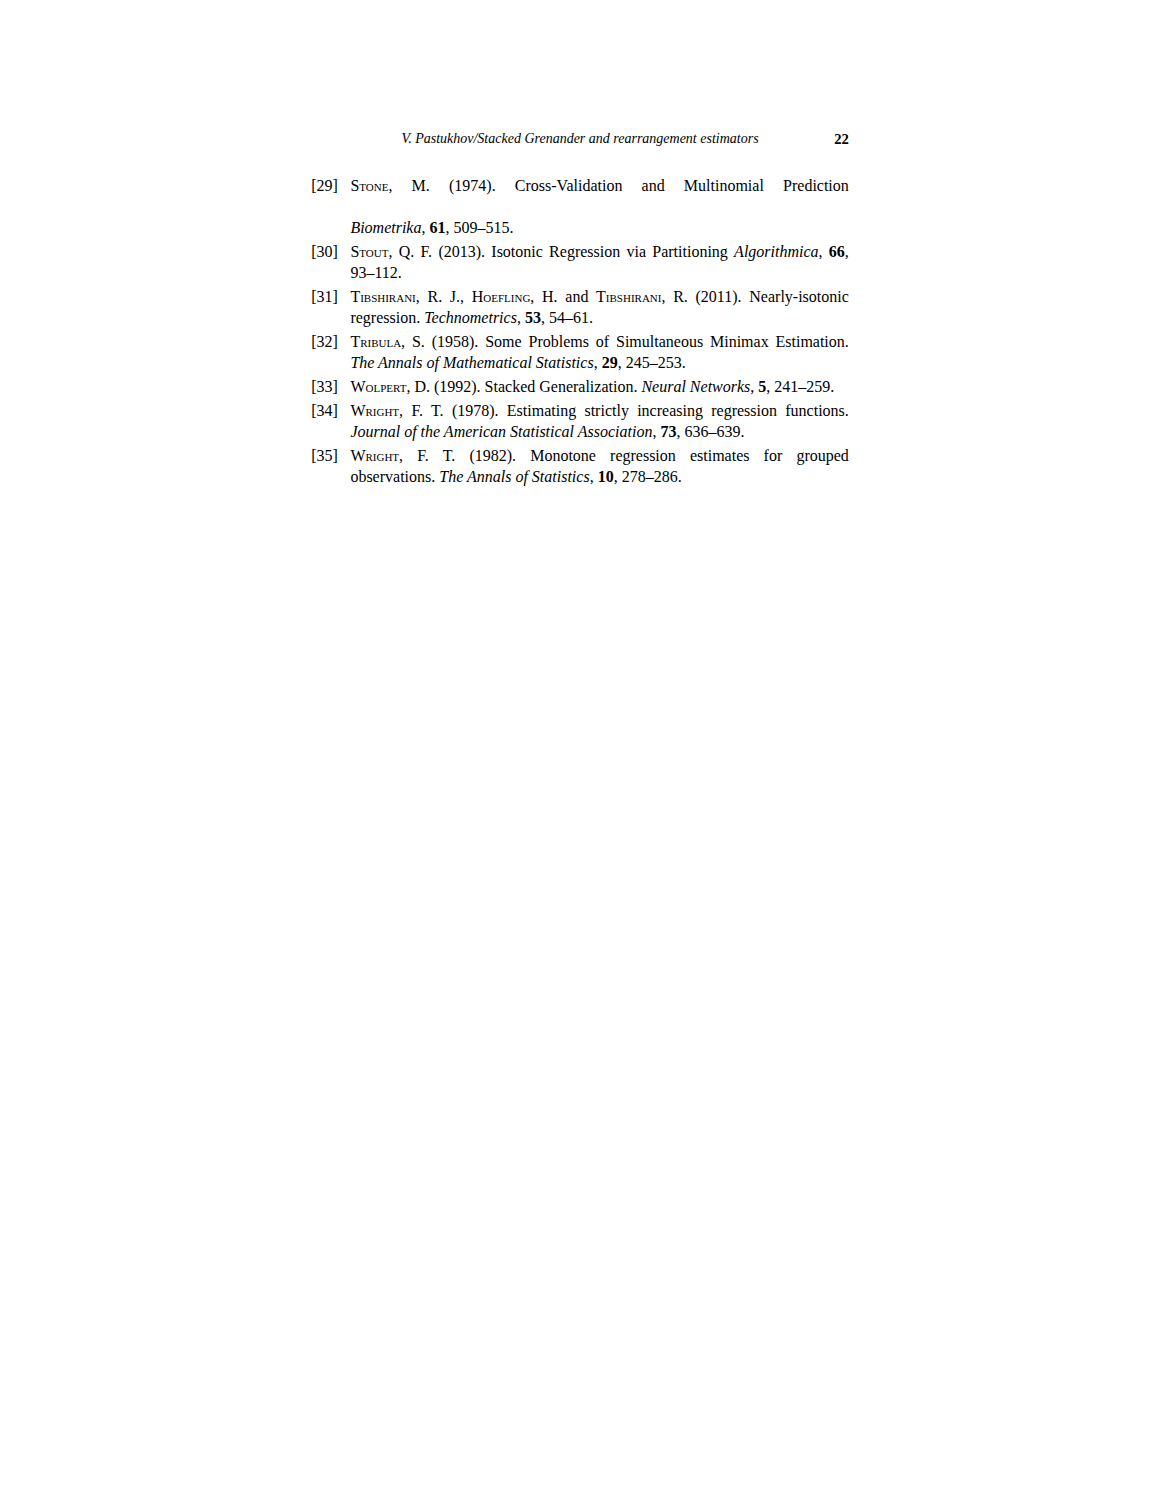V. Pastukhov/Stacked Grenander and rearrangement estimators 22
[29] Stone, M. (1974). Cross-Validation and Multinomial Prediction Biometrika, 61, 509–515.
[30] Stout, Q. F. (2013). Isotonic Regression via Partitioning Algorithmica, 66, 93–112.
[31] Tibshirani, R. J., Hoefling, H. and Tibshirani, R. (2011). Nearly-isotonic regression. Technometrics, 53, 54–61.
[32] Tribula, S. (1958). Some Problems of Simultaneous Minimax Estimation. The Annals of Mathematical Statistics, 29, 245–253.
[33] Wolpert, D. (1992). Stacked Generalization. Neural Networks, 5, 241–259.
[34] Wright, F. T. (1978). Estimating strictly increasing regression functions. Journal of the American Statistical Association, 73, 636–639.
[35] Wright, F. T. (1982). Monotone regression estimates for grouped observations. The Annals of Statistics, 10, 278–286.